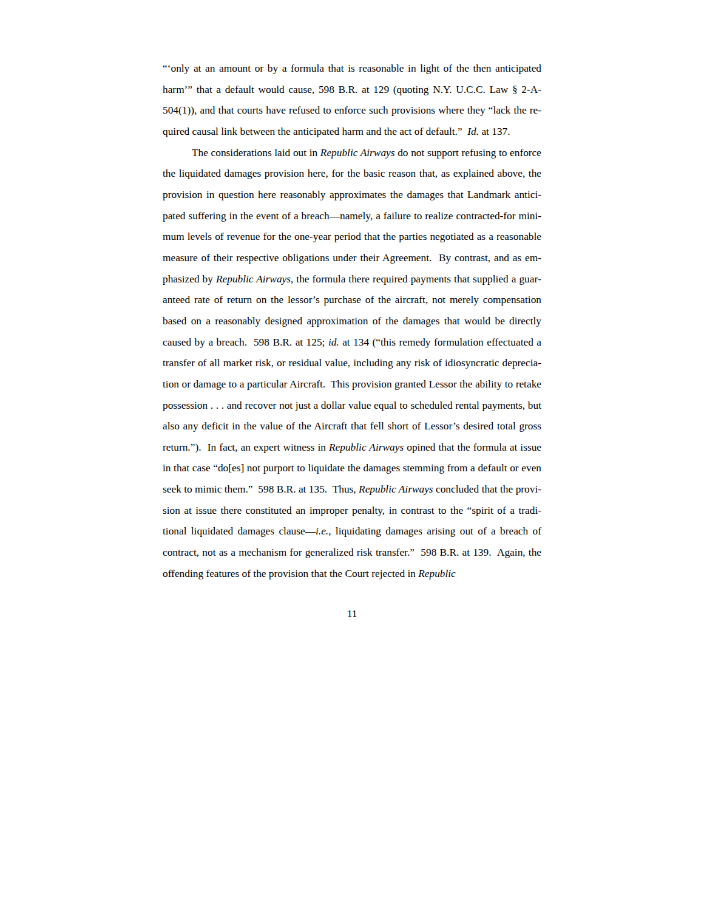“‘only at an amount or by a formula that is reasonable in light of the then anticipated harm’” that a default would cause, 598 B.R. at 129 (quoting N.Y. U.C.C. Law § 2-A-504(1)), and that courts have refused to enforce such provisions where they “lack the required causal link between the anticipated harm and the act of default.” Id. at 137.
The considerations laid out in Republic Airways do not support refusing to enforce the liquidated damages provision here, for the basic reason that, as explained above, the provision in question here reasonably approximates the damages that Landmark anticipated suffering in the event of a breach—namely, a failure to realize contracted-for minimum levels of revenue for the one-year period that the parties negotiated as a reasonable measure of their respective obligations under their Agreement. By contrast, and as emphasized by Republic Airways, the formula there required payments that supplied a guaranteed rate of return on the lessor’s purchase of the aircraft, not merely compensation based on a reasonably designed approximation of the damages that would be directly caused by a breach. 598 B.R. at 125; id. at 134 (“this remedy formulation effectuated a transfer of all market risk, or residual value, including any risk of idiosyncratic depreciation or damage to a particular Aircraft. This provision granted Lessor the ability to retake possession . . . and recover not just a dollar value equal to scheduled rental payments, but also any deficit in the value of the Aircraft that fell short of Lessor’s desired total gross return.”). In fact, an expert witness in Republic Airways opined that the formula at issue in that case “do[es] not purport to liquidate the damages stemming from a default or even seek to mimic them.” 598 B.R. at 135. Thus, Republic Airways concluded that the provision at issue there constituted an improper penalty, in contrast to the “spirit of a traditional liquidated damages clause—i.e., liquidating damages arising out of a breach of contract, not as a mechanism for generalized risk transfer.” 598 B.R. at 139. Again, the offending features of the provision that the Court rejected in Republic
11